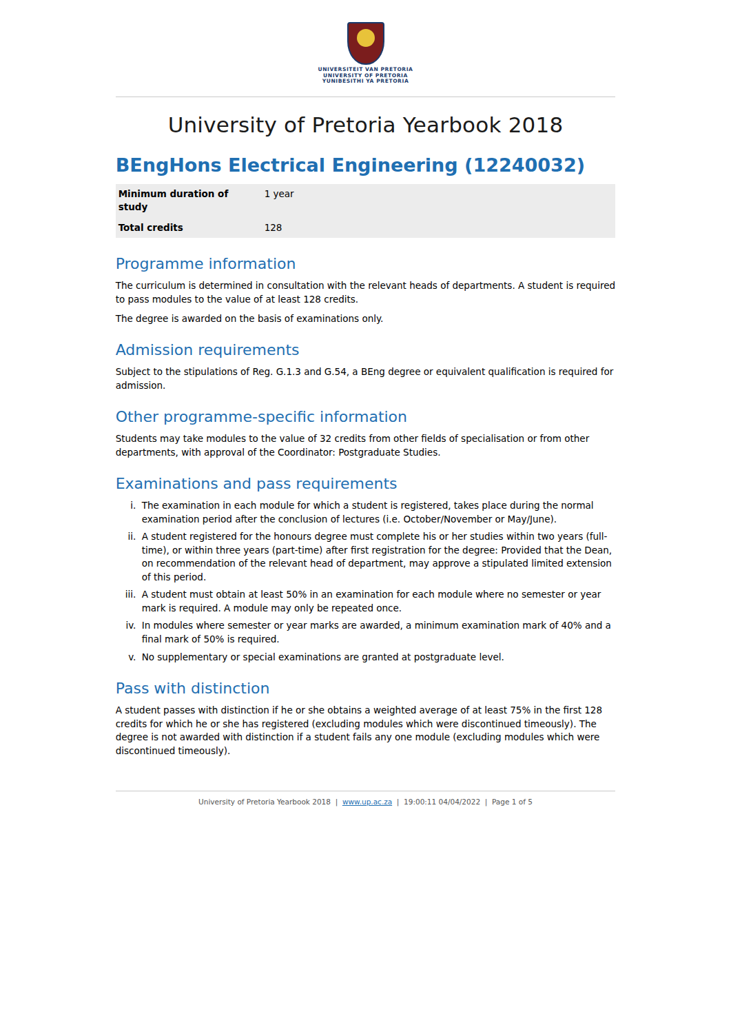Universiteit van Pretoria
University of Pretoria
Yunibesithi ya Pretoria
University of Pretoria Yearbook 2018
BEngHons Electrical Engineering (12240032)
| Minimum duration of study | 1 year |
| Total credits | 128 |
Programme information
The curriculum is determined in consultation with the relevant heads of departments. A student is required to pass modules to the value of at least 128 credits.
The degree is awarded on the basis of examinations only.
Admission requirements
Subject to the stipulations of Reg. G.1.3 and G.54, a BEng degree or equivalent qualification is required for admission.
Other programme-specific information
Students may take modules to the value of 32 credits from other fields of specialisation or from other departments, with approval of the Coordinator: Postgraduate Studies.
Examinations and pass requirements
The examination in each module for which a student is registered, takes place during the normal examination period after the conclusion of lectures (i.e. October/November or May/June).
A student registered for the honours degree must complete his or her studies within two years (full-time), or within three years (part-time) after first registration for the degree: Provided that the Dean, on recommendation of the relevant head of department, may approve a stipulated limited extension of this period.
A student must obtain at least 50% in an examination for each module where no semester or year mark is required. A module may only be repeated once.
In modules where semester or year marks are awarded, a minimum examination mark of 40% and a final mark of 50% is required.
No supplementary or special examinations are granted at postgraduate level.
Pass with distinction
A student passes with distinction if he or she obtains a weighted average of at least 75% in the first 128 credits for which he or she has registered (excluding modules which were discontinued timeously). The degree is not awarded with distinction if a student fails any one module (excluding modules which were discontinued timeously).
University of Pretoria Yearbook 2018 | www.up.ac.za | 19:00:11 04/04/2022 | Page 1 of 5